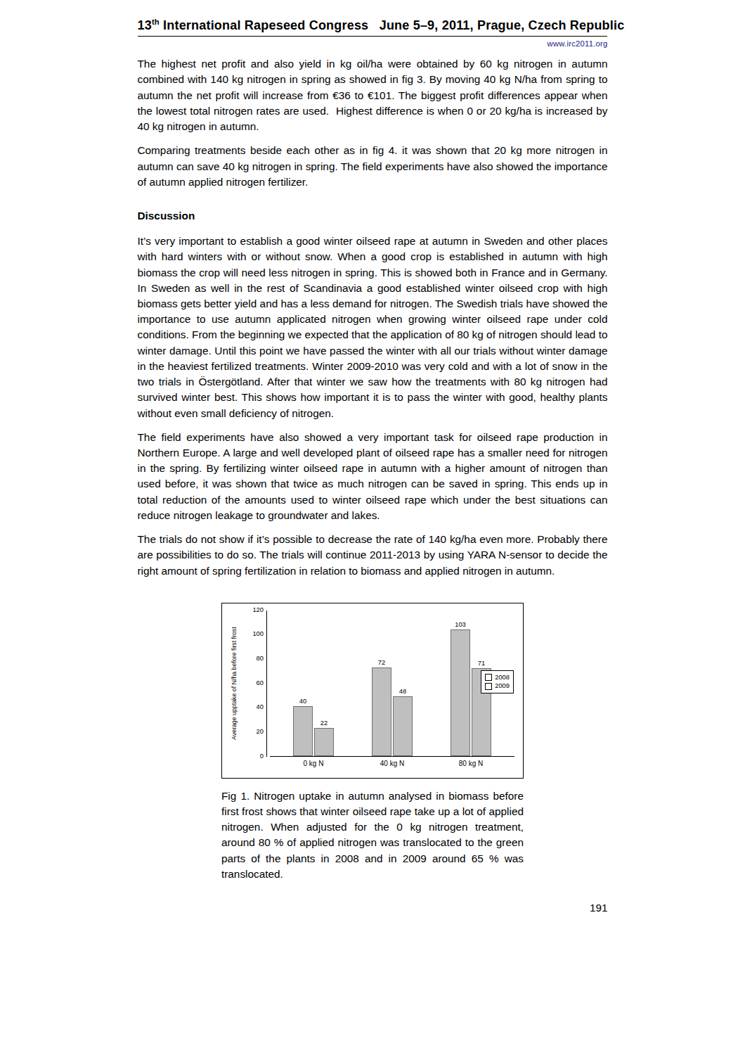13th International Rapeseed Congress
June 5–9, 2011, Prague, Czech Republic
www.irc2011.org
The highest net profit and also yield in kg oil/ha were obtained by 60 kg nitrogen in autumn combined with 140 kg nitrogen in spring as showed in fig 3. By moving 40 kg N/ha from spring to autumn the net profit will increase from €36 to €101. The biggest profit differences appear when the lowest total nitrogen rates are used. Highest difference is when 0 or 20 kg/ha is increased by 40 kg nitrogen in autumn.
Comparing treatments beside each other as in fig 4. it was shown that 20 kg more nitrogen in autumn can save 40 kg nitrogen in spring. The field experiments have also showed the importance of autumn applied nitrogen fertilizer.
Discussion
It’s very important to establish a good winter oilseed rape at autumn in Sweden and other places with hard winters with or without snow. When a good crop is established in autumn with high biomass the crop will need less nitrogen in spring. This is showed both in France and in Germany. In Sweden as well in the rest of Scandinavia a good established winter oilseed crop with high biomass gets better yield and has a less demand for nitrogen. The Swedish trials have showed the importance to use autumn applicated nitrogen when growing winter oilseed rape under cold conditions. From the beginning we expected that the application of 80 kg of nitrogen should lead to winter damage. Until this point we have passed the winter with all our trials without winter damage in the heaviest fertilized treatments. Winter 2009-2010 was very cold and with a lot of snow in the two trials in Östergötland. After that winter we saw how the treatments with 80 kg nitrogen had survived winter best. This shows how important it is to pass the winter with good, healthy plants without even small deficiency of nitrogen.
The field experiments have also showed a very important task for oilseed rape production in Northern Europe. A large and well developed plant of oilseed rape has a smaller need for nitrogen in the spring. By fertilizing winter oilseed rape in autumn with a higher amount of nitrogen than used before, it was shown that twice as much nitrogen can be saved in spring. This ends up in total reduction of the amounts used to winter oilseed rape which under the best situations can reduce nitrogen leakage to groundwater and lakes.
The trials do not show if it’s possible to decrease the rate of 140 kg/ha even more. Probably there are possibilities to do so. The trials will continue 2011-2013 by using YARA N-sensor to decide the right amount of spring fertilization in relation to biomass and applied nitrogen in autumn.
Average upptake of N/ha before first frost
120 100 80 60 40 20 0
40
22
72
48
103
71
0 kg N 40 kg N 80 kg N
2008
2009
Fig 1. Nitrogen uptake in autumn analysed in biomass before first frost shows that winter oilseed rape take up a lot of applied nitrogen. When adjusted for the 0 kg nitrogen treatment, around 80 % of applied nitrogen was translocated to the green parts of the plants in 2008 and in 2009 around 65 % was translocated.
191